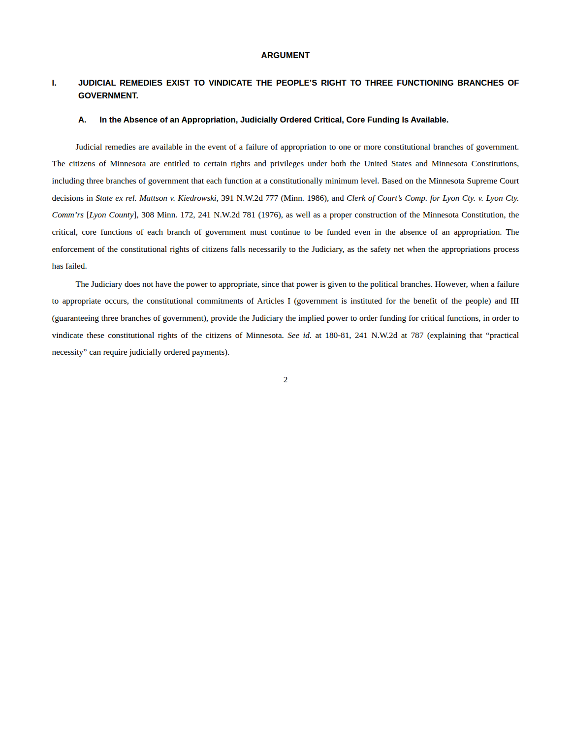ARGUMENT
I. JUDICIAL REMEDIES EXIST TO VINDICATE THE PEOPLE’S RIGHT TO THREE FUNCTIONING BRANCHES OF GOVERNMENT.
A. In the Absence of an Appropriation, Judicially Ordered Critical, Core Funding Is Available.
Judicial remedies are available in the event of a failure of appropriation to one or more constitutional branches of government. The citizens of Minnesota are entitled to certain rights and privileges under both the United States and Minnesota Constitutions, including three branches of government that each function at a constitutionally minimum level. Based on the Minnesota Supreme Court decisions in State ex rel. Mattson v. Kiedrowski, 391 N.W.2d 777 (Minn. 1986), and Clerk of Court’s Comp. for Lyon Cty. v. Lyon Cty. Comm’rs [Lyon County], 308 Minn. 172, 241 N.W.2d 781 (1976), as well as a proper construction of the Minnesota Constitution, the critical, core functions of each branch of government must continue to be funded even in the absence of an appropriation. The enforcement of the constitutional rights of citizens falls necessarily to the Judiciary, as the safety net when the appropriations process has failed.
The Judiciary does not have the power to appropriate, since that power is given to the political branches. However, when a failure to appropriate occurs, the constitutional commitments of Articles I (government is instituted for the benefit of the people) and III (guaranteeing three branches of government), provide the Judiciary the implied power to order funding for critical functions, in order to vindicate these constitutional rights of the citizens of Minnesota. See id. at 180-81, 241 N.W.2d at 787 (explaining that “practical necessity” can require judicially ordered payments).
2